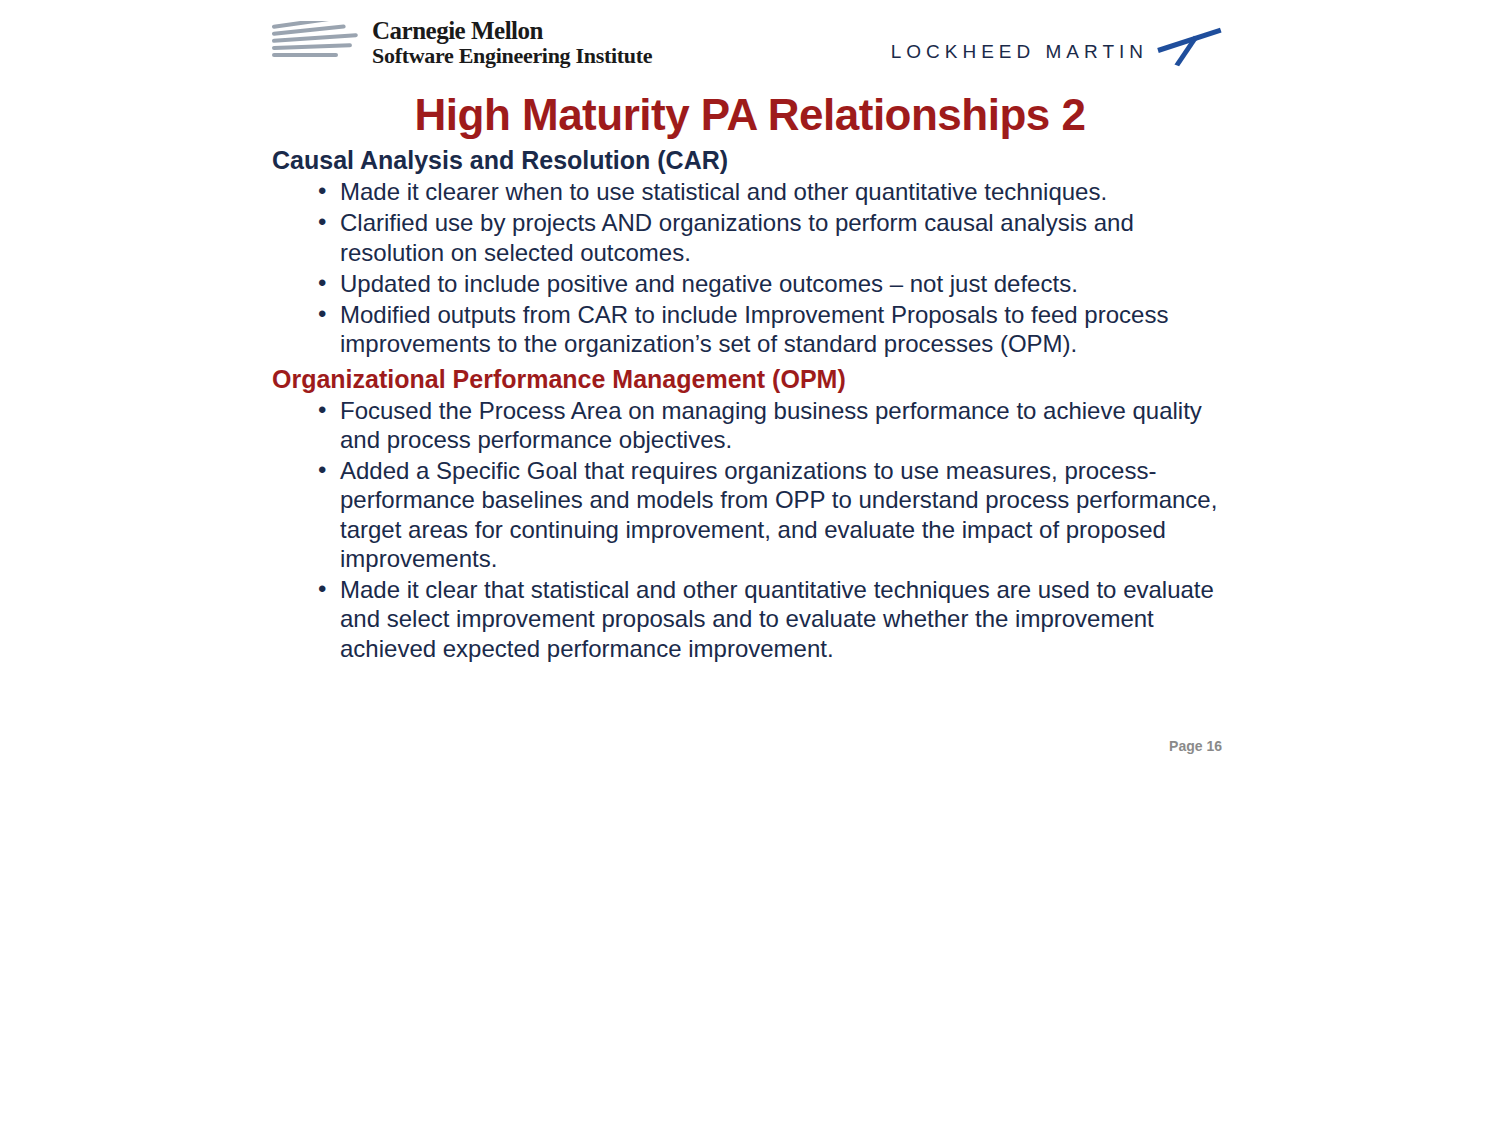Carnegie Mellon
Software Engineering Institute
LOCKHEED MARTIN
High Maturity PA Relationships 2
Causal Analysis and Resolution (CAR)
Made it clearer when to use statistical and other quantitative techniques.
Clarified use by projects AND organizations to perform causal analysis and resolution on selected outcomes.
Updated to include positive and negative outcomes – not just defects.
Modified outputs from CAR to include Improvement Proposals to feed process improvements to the organization’s set of standard processes (OPM).
Organizational Performance Management (OPM)
Focused the Process Area on managing business performance to achieve quality and process performance objectives.
Added a Specific Goal that requires organizations to use measures, process-performance baselines and models from OPP to understand process performance, target areas for continuing improvement, and evaluate the impact of proposed improvements.
Made it clear that statistical and other quantitative techniques are used to evaluate and select improvement proposals and to evaluate whether the improvement achieved expected performance improvement.
Page 16